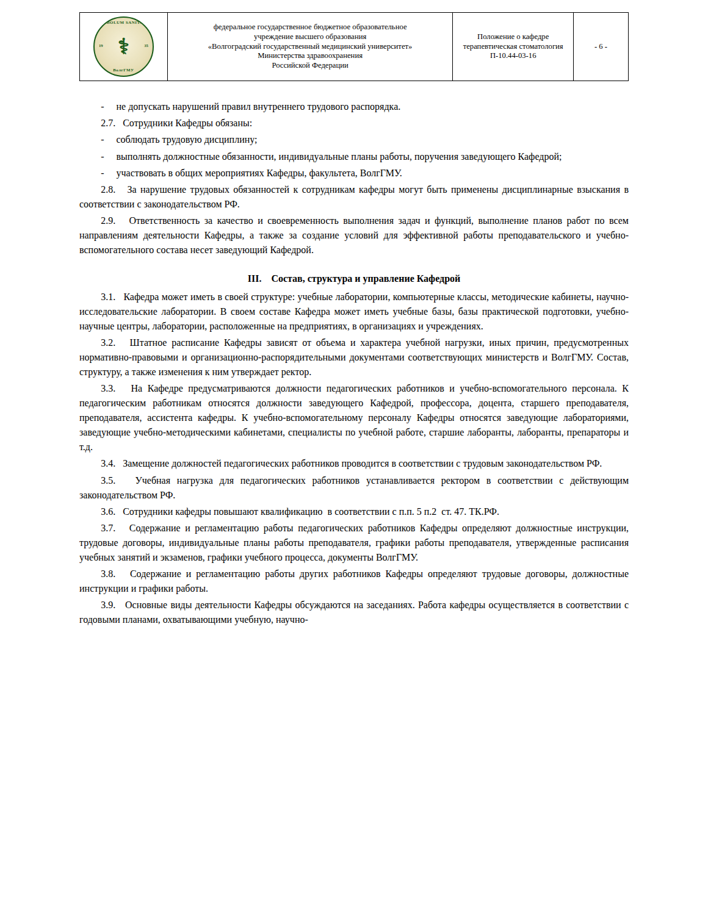| SYMBOLUM SANITATIS 19 35 ⚕ ВолгГМУ | федеральное государственное бюджетное образовательное учреждение высшего образования «Волгоградский государственный медицинский университет» Министерства здравоохранения Российской Федерации | Положение о кафедре терапевтическая стоматология П-10.44-03-16 | - 6 - |
- не допускать нарушений правил внутреннего трудового распорядка.
2.7. Сотрудники Кафедры обязаны:
- соблюдать трудовую дисциплину;
- выполнять должностные обязанности, индивидуальные планы работы, поручения заведующего Кафедрой;
- участвовать в общих мероприятиях Кафедры, факультета, ВолгГМУ.
2.8. За нарушение трудовых обязанностей к сотрудникам кафедры могут быть применены дисциплинарные взыскания в соответствии с законодательством РФ.
2.9. Ответственность за качество и своевременность выполнения задач и функций, выполнение планов работ по всем направлениям деятельности Кафедры, а также за создание условий для эффективной работы преподавательского и учебно-вспомогательного состава несет заведующий Кафедрой.
III. Состав, структура и управление Кафедрой
3.1. Кафедра может иметь в своей структуре: учебные лаборатории, компьютерные классы, методические кабинеты, научно-исследовательские лаборатории. В своем составе Кафедра может иметь учебные базы, базы практической подготовки, учебно-научные центры, лаборатории, расположенные на предприятиях, в организациях и учреждениях.
3.2. Штатное расписание Кафедры зависят от объема и характера учебной нагрузки, иных причин, предусмотренных нормативно-правовыми и организационно-распорядительными документами соответствующих министерств и ВолгГМУ. Состав, структуру, а также изменения к ним утверждает ректор.
3.3. На Кафедре предусматриваются должности педагогических работников и учебно-вспомогательного персонала. К педагогическим работникам относятся должности заведующего Кафедрой, профессора, доцента, старшего преподавателя, преподавателя, ассистента кафедры. К учебно-вспомогательному персоналу Кафедры относятся заведующие лабораториями, заведующие учебно-методическими кабинетами, специалисты по учебной работе, старшие лаборанты, лаборанты, препараторы и т.д.
3.4. Замещение должностей педагогических работников проводится в соответствии с трудовым законодательством РФ.
3.5. Учебная нагрузка для педагогических работников устанавливается ректором в соответствии с действующим законодательством РФ.
3.6. Сотрудники кафедры повышают квалификацию в соответствии с п.п. 5 п.2 ст. 47. ТК.РФ.
3.7. Содержание и регламентацию работы педагогических работников Кафедры определяют должностные инструкции, трудовые договоры, индивидуальные планы работы преподавателя, графики работы преподавателя, утвержденные расписания учебных занятий и экзаменов, графики учебного процесса, документы ВолгГМУ.
3.8. Содержание и регламентацию работы других работников Кафедры определяют трудовые договоры, должностные инструкции и графики работы.
3.9. Основные виды деятельности Кафедры обсуждаются на заседаниях. Работа кафедры осуществляется в соответствии с годовыми планами, охватывающими учебную, научно-